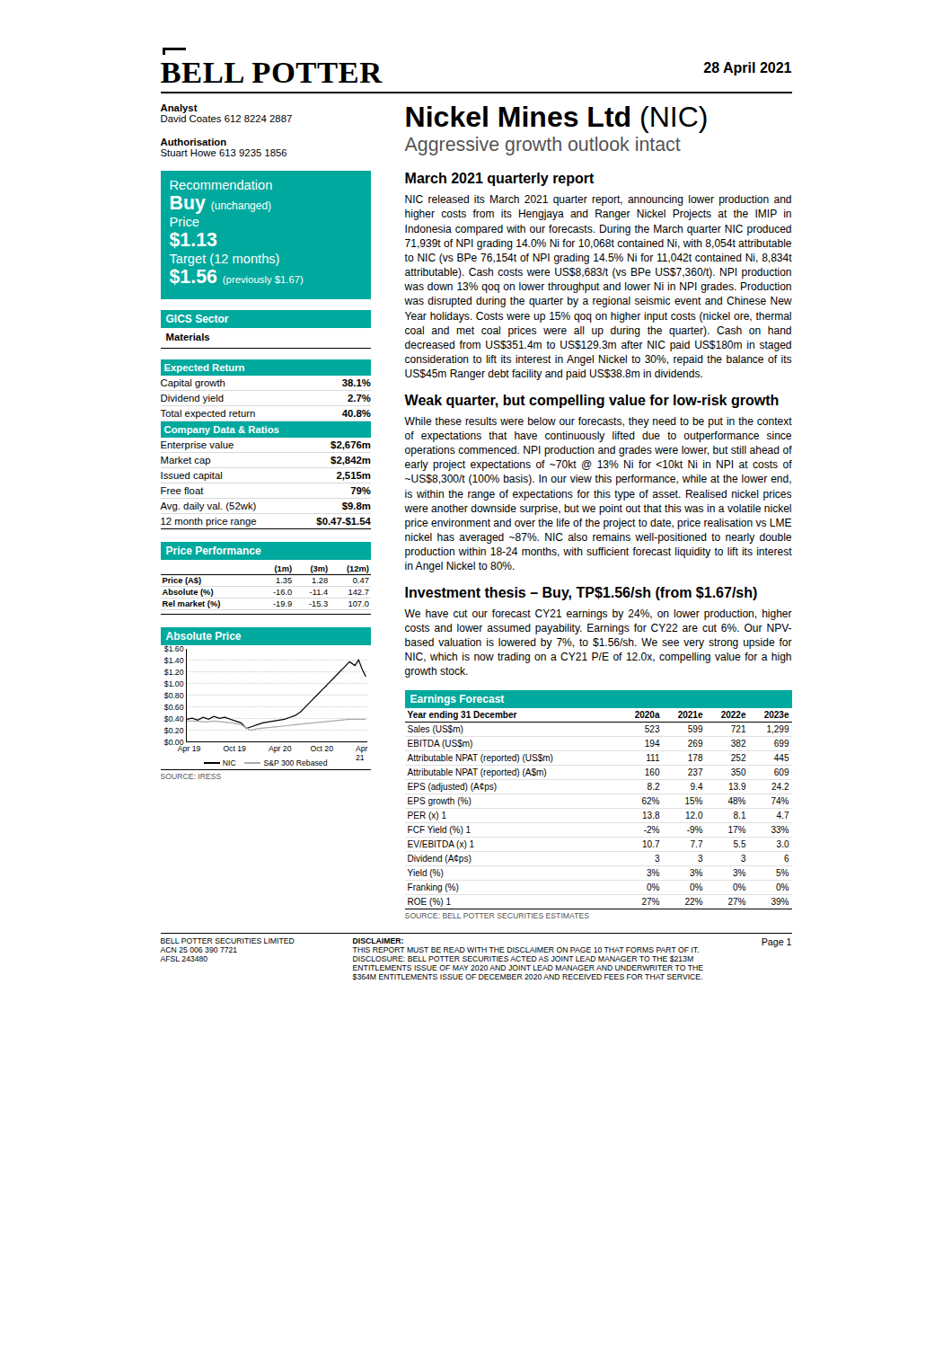BELL POTTER
28 April 2021
Analyst
David Coates 612 8224 2887
Authorisation
Stuart Howe 613 9235 1856
Recommendation
Buy (unchanged)
Price
$1.13
Target (12 months)
$1.56 (previously $1.67)
GICS Sector
Materials
| Expected Return |
| Capital growth | 38.1% |
| Dividend yield | 2.7% |
| Total expected return | 40.8% |
| Company Data & Ratios |
| Enterprise value | $2,676m |
| Market cap | $2,842m |
| Issued capital | 2,515m |
| Free float | 79% |
| Avg. daily val. (52wk) | $9.8m |
| 12 month price range | $0.47-$1.54 |
Price Performance
| | (1m) | (3m) | (12m) |
| --- | --- | --- | --- |
| Price (A$) | 1.35 | 1.28 | 0.47 |
| Absolute (%) | -16.0 | -11.4 | 142.7 |
| Rel market (%) | -19.9 | -15.3 | 107.0 |
Absolute Price
$1.60
$1.40
$1.20
$1.00
$0.80
$0.60
$0.40
$0.20
$0.00
Apr 19
Oct 19
Apr 20
Oct 20
Apr 21
NIC S&P 300 Rebased
SOURCE: IRESS
Nickel Mines Ltd (NIC)
Aggressive growth outlook intact
March 2021 quarterly report
NIC released its March 2021 quarter report, announcing lower production and higher costs from its Hengjaya and Ranger Nickel Projects at the IMIP in Indonesia compared with our forecasts. During the March quarter NIC produced 71,939t of NPI grading 14.0% Ni for 10,068t contained Ni, with 8,054t attributable to NIC (vs BPe 76,154t of NPI grading 14.5% Ni for 11,042t contained Ni, 8,834t attributable). Cash costs were US$8,683/t (vs BPe US$7,360/t). NPI production was down 13% qoq on lower throughput and lower Ni in NPI grades. Production was disrupted during the quarter by a regional seismic event and Chinese New Year holidays. Costs were up 15% qoq on higher input costs (nickel ore, thermal coal and met coal prices were all up during the quarter). Cash on hand decreased from US$351.4m to US$129.3m after NIC paid US$180m in staged consideration to lift its interest in Angel Nickel to 30%, repaid the balance of its US$45m Ranger debt facility and paid US$38.8m in dividends.
Weak quarter, but compelling value for low-risk growth
While these results were below our forecasts, they need to be put in the context of expectations that have continuously lifted due to outperformance since operations commenced. NPI production and grades were lower, but still ahead of early project expectations of ~70kt @ 13% Ni for <10kt Ni in NPI at costs of ~US$8,300/t (100% basis). In our view this performance, while at the lower end, is within the range of expectations for this type of asset. Realised nickel prices were another downside surprise, but we point out that this was in a volatile nickel price environment and over the life of the project to date, price realisation vs LME nickel has averaged ~87%. NIC also remains well-positioned to nearly double production within 18-24 months, with sufficient forecast liquidity to lift its interest in Angel Nickel to 80%.
Investment thesis – Buy, TP$1.56/sh (from $1.67/sh)
We have cut our forecast CY21 earnings by 24%, on lower production, higher costs and lower assumed payability. Earnings for CY22 are cut 6%. Our NPV-based valuation is lowered by 7%, to $1.56/sh. We see very strong upside for NIC, which is now trading on a CY21 P/E of 12.0x, compelling value for a high growth stock.
Earnings Forecast
| Year ending 31 December | 2020a | 2021e | 2022e | 2023e |
| --- | --- | --- | --- | --- |
| Sales (US$m) | 523 | 599 | 721 | 1,299 |
| EBITDA (US$m) | 194 | 269 | 382 | 699 |
| Attributable NPAT (reported) (US$m) | 111 | 178 | 252 | 445 |
| Attributable NPAT (reported) (A$m) | 160 | 237 | 350 | 609 |
| EPS (adjusted) (A¢ps) | 8.2 | 9.4 | 13.9 | 24.2 |
| EPS growth (%) | 62% | 15% | 48% | 74% |
| PER (x) 1 | 13.8 | 12.0 | 8.1 | 4.7 |
| FCF Yield (%) 1 | -2% | -9% | 17% | 33% |
| EV/EBITDA (x) 1 | 10.7 | 7.7 | 5.5 | 3.0 |
| Dividend (A¢ps) | 3 | 3 | 3 | 6 |
| Yield (%) | 3% | 3% | 3% | 5% |
| Franking (%) | 0% | 0% | 0% | 0% |
| ROE (%) 1 | 27% | 22% | 27% | 39% |
SOURCE: BELL POTTER SECURITIES ESTIMATES
BELL POTTER SECURITIES LIMITED
ACN 25 006 390 7721
AFSL 243480
DISCLAIMER:
THIS REPORT MUST BE READ WITH THE DISCLAIMER ON PAGE 10 THAT FORMS PART OF IT.
DISCLOSURE: BELL POTTER SECURITIES ACTED AS JOINT LEAD MANAGER TO THE $213M ENTITLEMENTS ISSUE OF MAY 2020 AND JOINT LEAD MANAGER AND UNDERWRITER TO THE $364M ENTITLEMENTS ISSUE OF DECEMBER 2020 AND RECEIVED FEES FOR THAT SERVICE.
Page 1